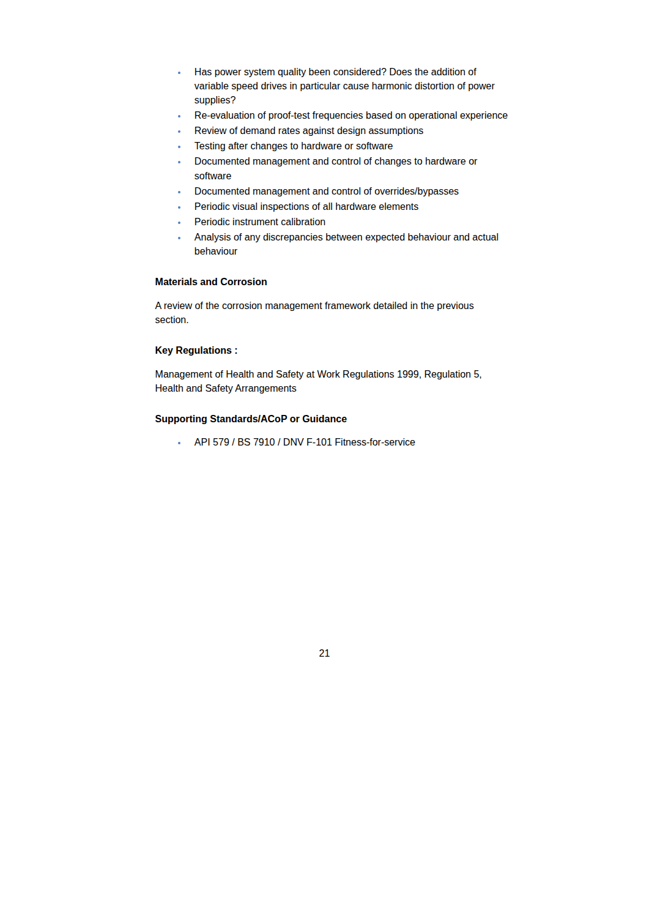Has power system quality been considered? Does the addition of variable speed drives in particular cause harmonic distortion of power supplies?
Re-evaluation of proof-test frequencies based on operational experience
Review of demand rates against design assumptions
Testing after changes to hardware or software
Documented management and control of changes to hardware or software
Documented management and control of overrides/bypasses
Periodic visual inspections of all hardware elements
Periodic instrument calibration
Analysis of any discrepancies between expected behaviour and actual behaviour
Materials and Corrosion
A review of the corrosion management framework detailed in the previous section.
Key Regulations :
Management of Health and Safety at Work Regulations 1999, Regulation 5, Health and Safety Arrangements
Supporting Standards/ACoP or Guidance
API 579 / BS 7910 / DNV F-101 Fitness-for-service
21